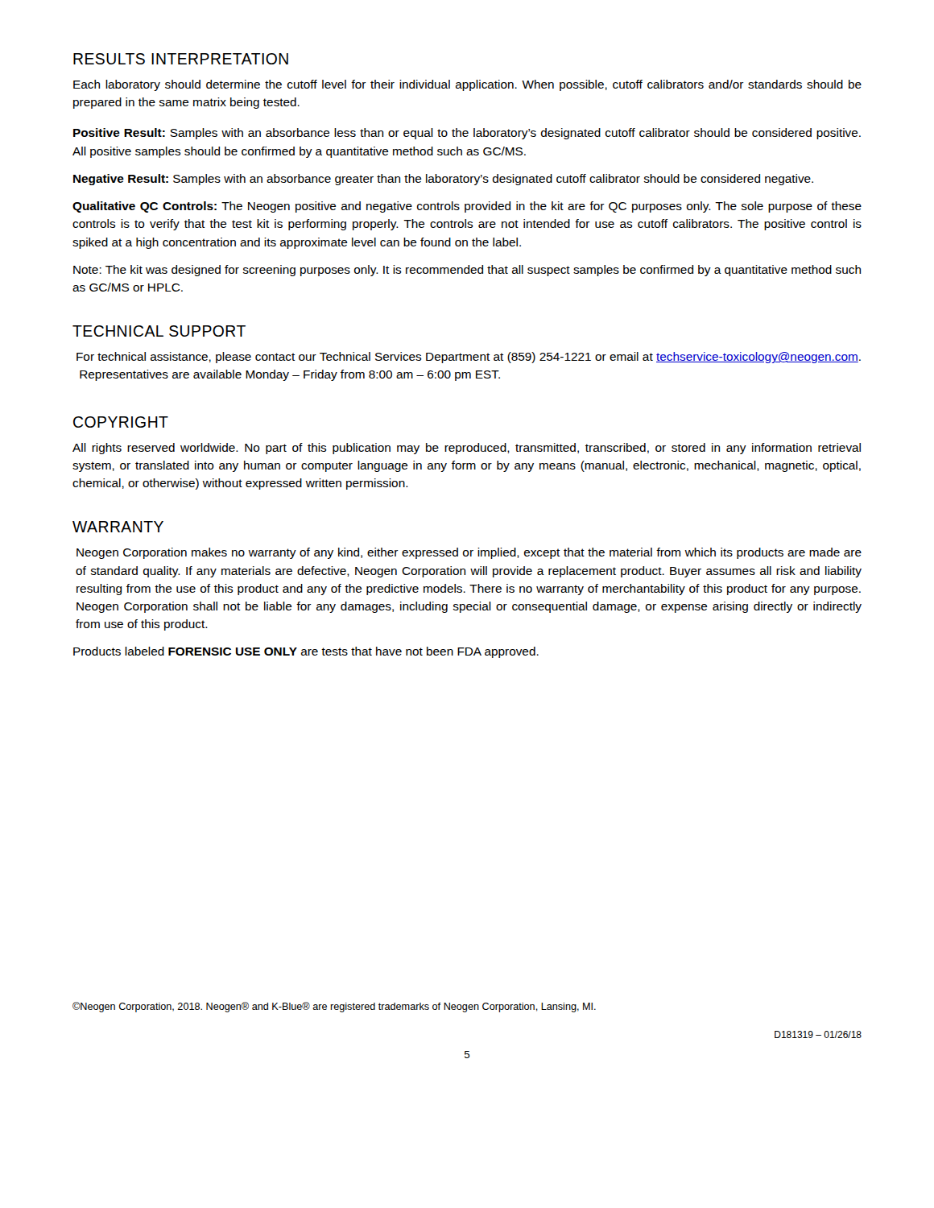RESULTS INTERPRETATION
Each laboratory should determine the cutoff level for their individual application. When possible, cutoff calibrators and/or standards should be prepared in the same matrix being tested.
Positive Result: Samples with an absorbance less than or equal to the laboratory’s designated cutoff calibrator should be considered positive. All positive samples should be confirmed by a quantitative method such as GC/MS.
Negative Result: Samples with an absorbance greater than the laboratory’s designated cutoff calibrator should be considered negative.
Qualitative QC Controls: The Neogen positive and negative controls provided in the kit are for QC purposes only. The sole purpose of these controls is to verify that the test kit is performing properly. The controls are not intended for use as cutoff calibrators. The positive control is spiked at a high concentration and its approximate level can be found on the label.
Note: The kit was designed for screening purposes only. It is recommended that all suspect samples be confirmed by a quantitative method such as GC/MS or HPLC.
TECHNICAL SUPPORT
For technical assistance, please contact our Technical Services Department at (859) 254-1221 or email at techservice-toxicology@neogen.com. Representatives are available Monday – Friday from 8:00 am – 6:00 pm EST.
COPYRIGHT
All rights reserved worldwide. No part of this publication may be reproduced, transmitted, transcribed, or stored in any information retrieval system, or translated into any human or computer language in any form or by any means (manual, electronic, mechanical, magnetic, optical, chemical, or otherwise) without expressed written permission.
WARRANTY
Neogen Corporation makes no warranty of any kind, either expressed or implied, except that the material from which its products are made are of standard quality. If any materials are defective, Neogen Corporation will provide a replacement product. Buyer assumes all risk and liability resulting from the use of this product and any of the predictive models. There is no warranty of merchantability of this product for any purpose. Neogen Corporation shall not be liable for any damages, including special or consequential damage, or expense arising directly or indirectly from use of this product.
Products labeled FORENSIC USE ONLY are tests that have not been FDA approved.
©Neogen Corporation, 2018. Neogen® and K-Blue® are registered trademarks of Neogen Corporation, Lansing, MI.
D181319 – 01/26/18
5